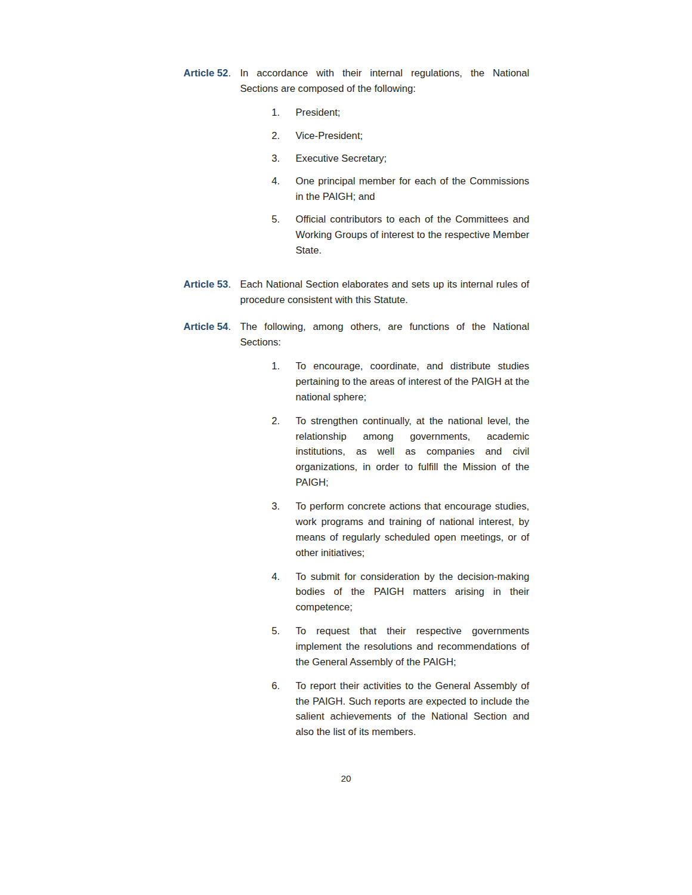Article 52.
In accordance with their internal regulations, the National Sections are composed of the following:
President;
Vice-President;
Executive Secretary;
One principal member for each of the Commissions in the PAIGH; and
Official contributors to each of the Committees and Working Groups of interest to the respective Member State.
Article 53.
Each National Section elaborates and sets up its internal rules of procedure consistent with this Statute.
Article 54.
The following, among others, are functions of the National Sections:
To encourage, coordinate, and distribute studies pertaining to the areas of interest of the PAIGH at the national sphere;
To strengthen continually, at the national level, the relationship among governments, academic institutions, as well as companies and civil organizations, in order to fulfill the Mission of the PAIGH;
To perform concrete actions that encourage studies, work programs and training of national interest, by means of regularly scheduled open meetings, or of other initiatives;
To submit for consideration by the decision-making bodies of the PAIGH matters arising in their competence;
To request that their respective governments implement the resolutions and recommendations of the General Assembly of the PAIGH;
To report their activities to the General Assembly of the PAIGH. Such reports are expected to include the salient achievements of the National Section and also the list of its members.
20